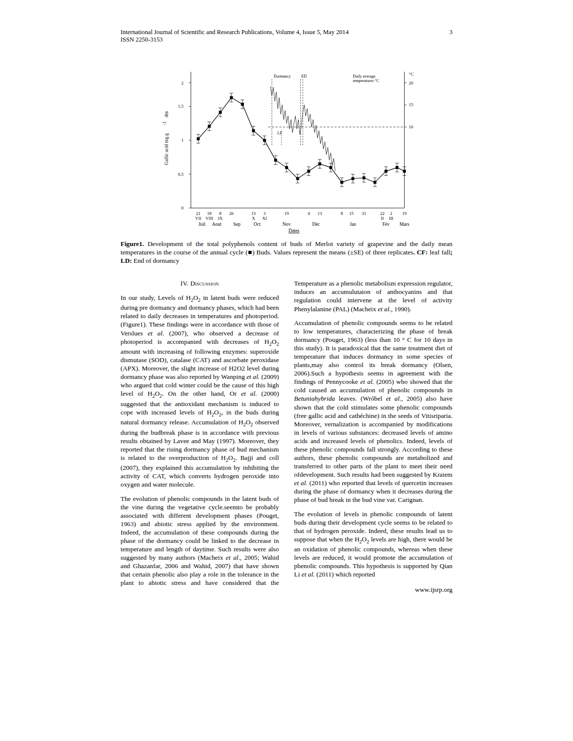International Journal of Scientific and Research Publications, Volume 4, Issue 5, May 2014 ISSN 2250-3153 3
0 0,5 1 1,5 2 Gallic acid mg.g -1 dm °C 20 15 10 Dormancy ED LF Daily average temperatures °C 21VII 18VIII 8IX 26 13X 3XI 19 4 13 8 15 31 22II 2III 19 Juil Aout Sep Oct Nov Déc Jan Fév Mars Dates
Figure1. Development of the total polyphenols content of buds of Merlot variety of grapevine and the daily mean temperatures in the course of the annual cycle (■) Buds. Values represent the means (±SE) of three replicates. CF: leaf fall; LD: End of dormancy
IV. Discussion
In our study, Levels of H2O2 in latent buds were reduced during pre dormancy and dormancy phases, which had been related to daily decreases in temperatures and photoperiod. (Figure1). These findings were in accordance with those of Verslues et al. (2007), who observed a decrease of photoperiod is accompanied with decreases of H2O2 amount with increasing of following enzymes: superoxide dismutase (SOD), catalase (CAT) and ascorbate peroxidase (APX). Moreover, the slight increase of H2O2 level during dormancy phase was also reported by Wanping et al. (2009) who argued that cold winter could be the cause of this high level of H2O2. On the other hand, Or et al. (2000) suggested that the antioxidant mechanism is induced to cope with increased levels of H2O2, in the buds during natural dormancy release. Accumulation of H2O2 observed during the budbreak phase is in accordance with previous results obtained by Lavee and May (1997). Moreover, they reported that the rising dormancy phase of bud mechanism is related to the overproduction of H2O2. Bajji and coll (2007), they explained this accumulation by inhibiting the activity of CAT, which converts hydrogen peroxide into oxygen and water molecule.
The evolution of phenolic compounds in the latent buds of the vine during the vegetative cycle.seemto be probably associated with different development phases (Pouget, 1963) and abiotic stress applied by the environment. Indeed, the accumulation of these compounds during the phase of the dormancy could be linked to the decrease in temperature and length of daytime. Such results were also suggested by many authors (Macheix et al., 2005; Wahid and Ghazanfar, 2006 and Wahid, 2007) that have shown that certain phenolic also play a role in the tolerance in the plant to abiotic stress and have considered that the Temperature as a phenolic metabolism expression regulator, induces an accumulutaion of anthocyanins and that regulation could intervene at the level of activity Phenylalanine (PAL) (Macheix et al., 1990).
Accumulation of phenolic compounds seems to be related to low temperatures, characterizing the phase of break dormancy (Pouget, 1963) (less than 10 ° C for 10 days in this study). It is paradoxical that the same treatment diet of temperature that induces dormancy in some species of plants,may also control its break dormancy (Olsen, 2006).Such a hypothesis seems in agreement with the findings of Pennycooke et al. (2005) who showed that the cold caused an accumulation of phenolic compounds in Betuniahybrida leaves. (Wróbel et al., 2005) also have shown that the cold stimulates some phenolic compounds (free gallic acid and cathéchine) in the seeds of Vitisriparia. Moreover, vernalization is accompanied by modifications in levels of various substances: decreased levels of amino acids and increased levels of phenolics. Indeed, levels of these phenolic compounds fall strongly. According to these authors, these phenolic compounds are metabolized and transferred to other parts of the plant to meet their need ofdevelopment. Such results had been suggested by Kraiem et al. (2011) who reported that levels of quercetin increases during the phase of dormancy when it decreases during the phase of bud break in the bud vine var. Carignan.
The evolution of levels in phenolic compounds of latent buds during their development cycle seems to be related to that of hydrogen peroxide. Indeed, these results lead us to suppose that when the H2O2 levels are high, there would be an oxidation of phenolic compounds, whereas when these levels are reduced, it would promote the accumulation of phenolic compounds. This hypothesis is supported by Qian Li et al. (2011) which reported
www.ijsrp.org